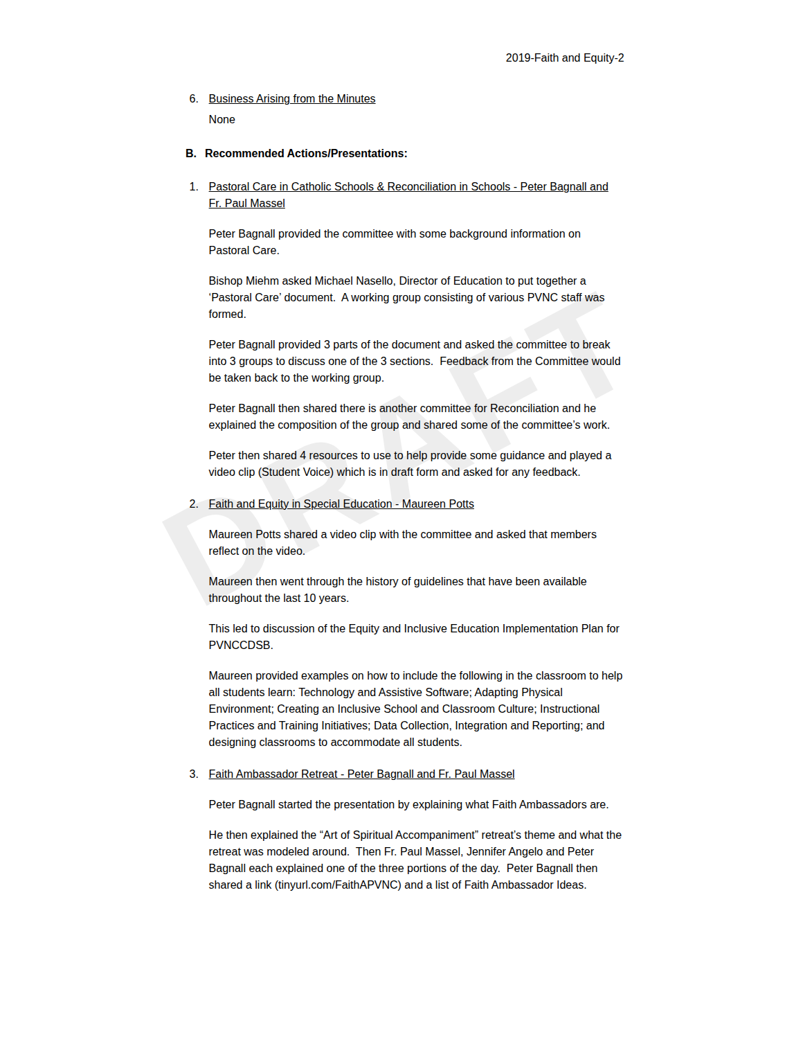DRAFT
2019-Faith and Equity-2
6. Business Arising from the Minutes
None
B. Recommended Actions/Presentations:
1. Pastoral Care in Catholic Schools & Reconciliation in Schools - Peter Bagnall and Fr. Paul Massel
Peter Bagnall provided the committee with some background information on Pastoral Care.
Bishop Miehm asked Michael Nasello, Director of Education to put together a ‘Pastoral Care’ document. A working group consisting of various PVNC staff was formed.
Peter Bagnall provided 3 parts of the document and asked the committee to break into 3 groups to discuss one of the 3 sections. Feedback from the Committee would be taken back to the working group.
Peter Bagnall then shared there is another committee for Reconciliation and he explained the composition of the group and shared some of the committee’s work.
Peter then shared 4 resources to use to help provide some guidance and played a video clip (Student Voice) which is in draft form and asked for any feedback.
2. Faith and Equity in Special Education - Maureen Potts
Maureen Potts shared a video clip with the committee and asked that members reflect on the video.
Maureen then went through the history of guidelines that have been available throughout the last 10 years.
This led to discussion of the Equity and Inclusive Education Implementation Plan for PVNCCDSB.
Maureen provided examples on how to include the following in the classroom to help all students learn: Technology and Assistive Software; Adapting Physical Environment; Creating an Inclusive School and Classroom Culture; Instructional Practices and Training Initiatives; Data Collection, Integration and Reporting; and designing classrooms to accommodate all students.
3. Faith Ambassador Retreat - Peter Bagnall and Fr. Paul Massel
Peter Bagnall started the presentation by explaining what Faith Ambassadors are.
He then explained the “Art of Spiritual Accompaniment” retreat’s theme and what the retreat was modeled around. Then Fr. Paul Massel, Jennifer Angelo and Peter Bagnall each explained one of the three portions of the day. Peter Bagnall then shared a link (tinyurl.com/FaithAPVNC) and a list of Faith Ambassador Ideas.